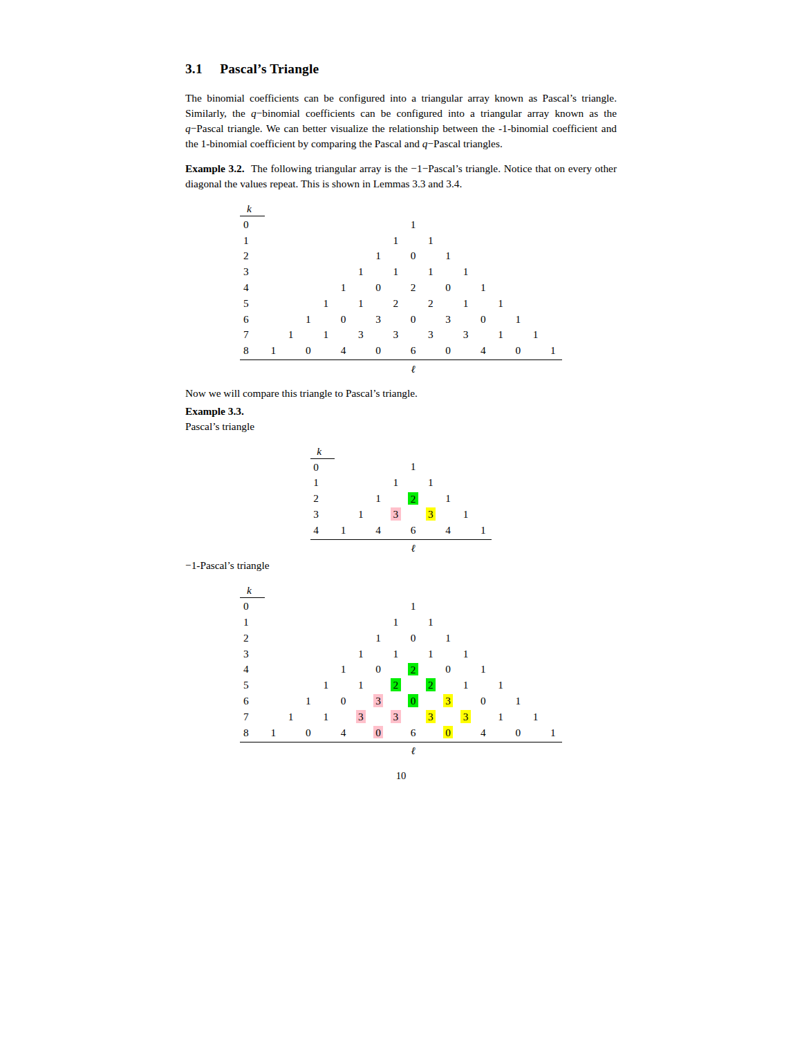3.1 Pascal’s Triangle
The binomial coefficients can be configured into a triangular array known as Pascal’s triangle. Similarly, the q−binomial coefficients can be configured into a triangular array known as the q−Pascal triangle. We can better visualize the relationship between the -1-binomial coefficient and the 1-binomial coefficient by comparing the Pascal and q−Pascal triangles.
Example 3.2. The following triangular array is the −1−Pascal’s triangle. Notice that on every other diagonal the values repeat. This is shown in Lemmas 3.3 and 3.4.
| k | |
| 0 | | | | | | | | | 1 | | | | | | | | |
| 1 | | | | | | | | 1 | | 1 | | | | | | | |
| 2 | | | | | | | 1 | | 0 | | 1 | | | | | | |
| 3 | | | | | | 1 | | 1 | | 1 | | 1 | | | | | |
| 4 | | | | | 1 | | 0 | | 2 | | 0 | | 1 | | | | |
| 5 | | | | 1 | | 1 | | 2 | | 2 | | 1 | | 1 | | | |
| 6 | | | 1 | | 0 | | 3 | | 0 | | 3 | | 0 | | 1 | | |
| 7 | | 1 | | 1 | | 3 | | 3 | | 3 | | 3 | | 1 | | 1 | |
| 8 | 1 | | 0 | | 4 | | 0 | | 6 | | 0 | | 4 | | 0 | | 1 |
| | | ℓ | |
Now we will compare this triangle to Pascal’s triangle.
Example 3.3.
Pascal’s triangle
| k | |
| 0 | | | | | 1 | | | | |
| 1 | | | | 1 | | 1 | | | |
| 2 | | | 1 | | 2 | | 1 | | |
| 3 | | 1 | | 3 | | 3 | | 1 | |
| 4 | 1 | | 4 | | 6 | | 4 | | 1 |
| | | ℓ | |
−1-Pascal’s triangle
| k | |
| 0 | | | | | | | | | 1 | | | | | | | | |
| 1 | | | | | | | | 1 | | 1 | | | | | | | |
| 2 | | | | | | | 1 | | 0 | | 1 | | | | | | |
| 3 | | | | | | 1 | | 1 | | 1 | | 1 | | | | | |
| 4 | | | | | 1 | | 0 | | 2 | | 0 | | 1 | | | | |
| 5 | | | | 1 | | 1 | | 2 | | 2 | | 1 | | 1 | | | |
| 6 | | | 1 | | 0 | | 3 | | 0 | | 3 | | 0 | | 1 | | |
| 7 | | 1 | | 1 | | 3 | | 3 | | 3 | | 3 | | 1 | | 1 | |
| 8 | 1 | | 0 | | 4 | | 0 | | 6 | | 0 | | 4 | | 0 | | 1 |
| | | ℓ | |
10